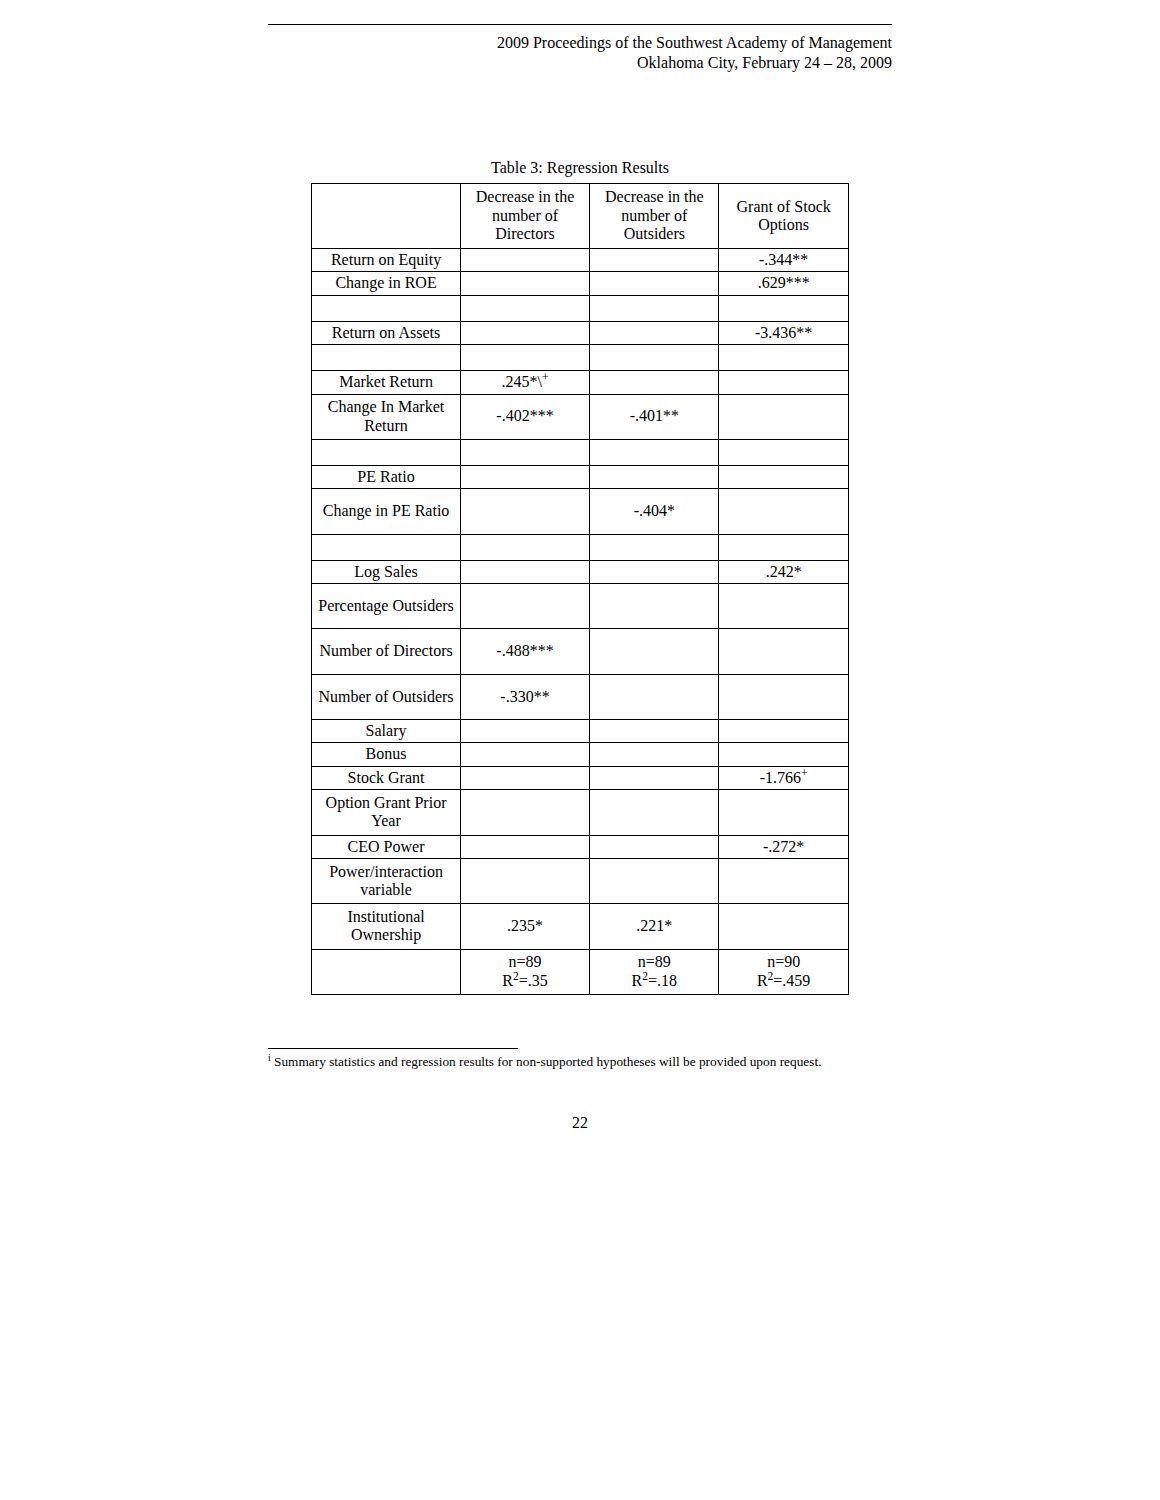2009 Proceedings of the Southwest Academy of Management
Oklahoma City, February 24 – 28, 2009
Table 3: Regression Results
| | Decrease in the number of Directors | Decrease in the number of Outsiders | Grant of Stock Options |
| Return on Equity | | | -.344** |
| Change in ROE | | | .629*** |
| Return on Assets | | | -3.436** |
| Market Return | .245*\ + | | |
| Change In Market Return | -.402*** | -.401** | |
| PE Ratio | | | |
| Change in PE Ratio | | -.404* | |
| Log Sales | | | .242* |
| Percentage Outsiders | | | |
| Number of Directors | -.488*** | | |
| Number of Outsiders | -.330** | | |
| Salary | | | |
| Bonus | | | |
| Stock Grant | | | -1.766 + |
| Option Grant Prior Year | | | |
| CEO Power | | | -.272* |
| Power/interaction variable | | | |
| Institutional Ownership | .235* | .221* | |
| | n=89 R 2 =.35 | n=89 R 2 =.18 | n=90 R 2 =.459 |
i Summary statistics and regression results for non-supported hypotheses will be provided upon request.
22